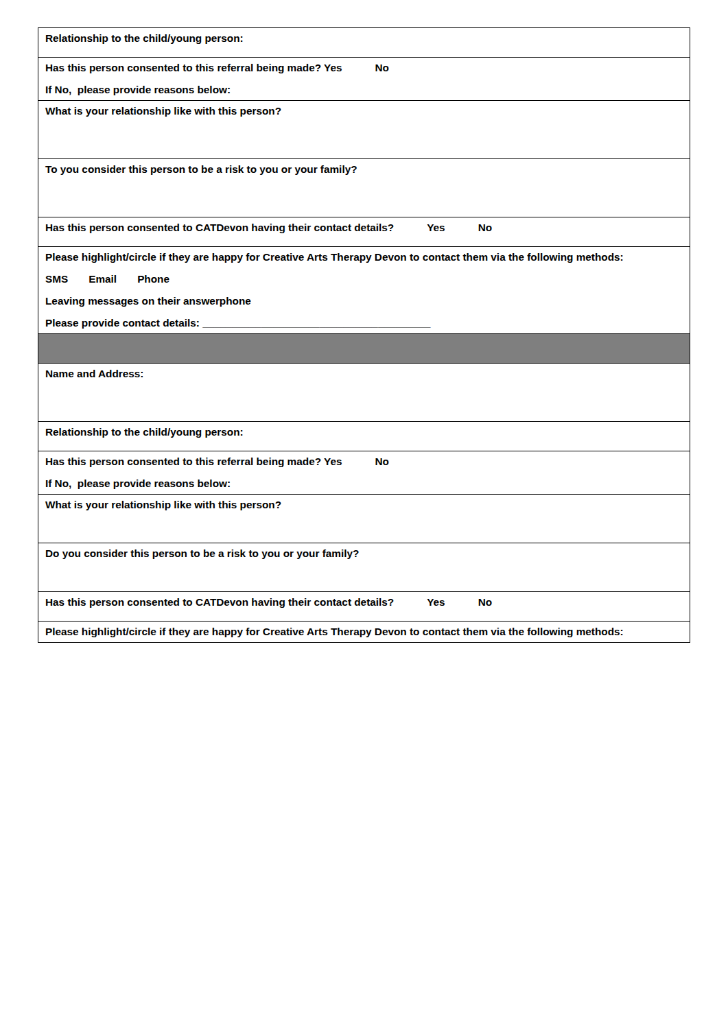| Relationship to the child/young person: |
| Has this person consented to this referral being made? Yes No If No, please provide reasons below: |
| What is your relationship like with this person? |
| To you consider this person to be a risk to you or your family? |
| Has this person consented to CATDevon having their contact details? Yes No |
| Please highlight/circle if they are happy for Creative Arts Therapy Devon to contact them via the following methods: SMS Email Phone Leaving messages on their answerphone Please provide contact details: _______________________________________ |
| Name and Address: |
| Relationship to the child/young person: |
| Has this person consented to this referral being made? Yes No If No, please provide reasons below: |
| What is your relationship like with this person? |
| Do you consider this person to be a risk to you or your family? |
| Has this person consented to CATDevon having their contact details? Yes No |
| Please highlight/circle if they are happy for Creative Arts Therapy Devon to contact them via the following methods: |